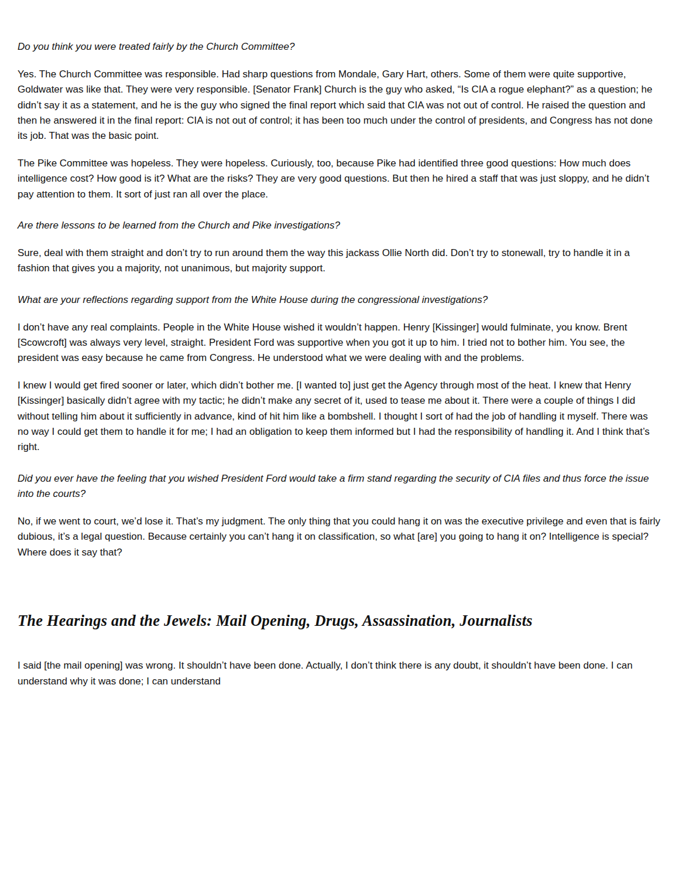Do you think you were treated fairly by the Church Committee?
Yes. The Church Committee was responsible. Had sharp questions from Mondale, Gary Hart, others. Some of them were quite supportive, Goldwater was like that. They were very responsible. [Senator Frank] Church is the guy who asked, “Is CIA a rogue elephant?” as a question; he didn’t say it as a statement, and he is the guy who signed the final report which said that CIA was not out of control. He raised the question and then he answered it in the final report: CIA is not out of control; it has been too much under the control of presidents, and Congress has not done its job. That was the basic point.
The Pike Committee was hopeless. They were hopeless. Curiously, too, because Pike had identified three good questions: How much does intelligence cost? How good is it? What are the risks? They are very good questions. But then he hired a staff that was just sloppy, and he didn’t pay attention to them. It sort of just ran all over the place.
Are there lessons to be learned from the Church and Pike investigations?
Sure, deal with them straight and don’t try to run around them the way this jackass Ollie North did. Don’t try to stonewall, try to handle it in a fashion that gives you a majority, not unanimous, but majority support.
What are your reflections regarding support from the White House during the congressional investigations?
I don’t have any real complaints. People in the White House wished it wouldn’t happen. Henry [Kissinger] would fulminate, you know. Brent [Scowcroft] was always very level, straight. President Ford was supportive when you got it up to him. I tried not to bother him. You see, the president was easy because he came from Congress. He understood what we were dealing with and the problems.
I knew I would get fired sooner or later, which didn’t bother me. [I wanted to] just get the Agency through most of the heat. I knew that Henry [Kissinger] basically didn’t agree with my tactic; he didn’t make any secret of it, used to tease me about it. There were a couple of things I did without telling him about it sufficiently in advance, kind of hit him like a bombshell. I thought I sort of had the job of handling it myself. There was no way I could get them to handle it for me; I had an obligation to keep them informed but I had the responsibility of handling it. And I think that’s right.
Did you ever have the feeling that you wished President Ford would take a firm stand regarding the security of CIA files and thus force the issue into the courts?
No, if we went to court, we’d lose it. That’s my judgment. The only thing that you could hang it on was the executive privilege and even that is fairly dubious, it’s a legal question. Because certainly you can’t hang it on classification, so what [are] you going to hang it on? Intelligence is special? Where does it say that?
The Hearings and the Jewels: Mail Opening, Drugs, Assassination, Journalists
I said [the mail opening] was wrong. It shouldn’t have been done. Actually, I don’t think there is any doubt, it shouldn’t have been done. I can understand why it was done; I can understand